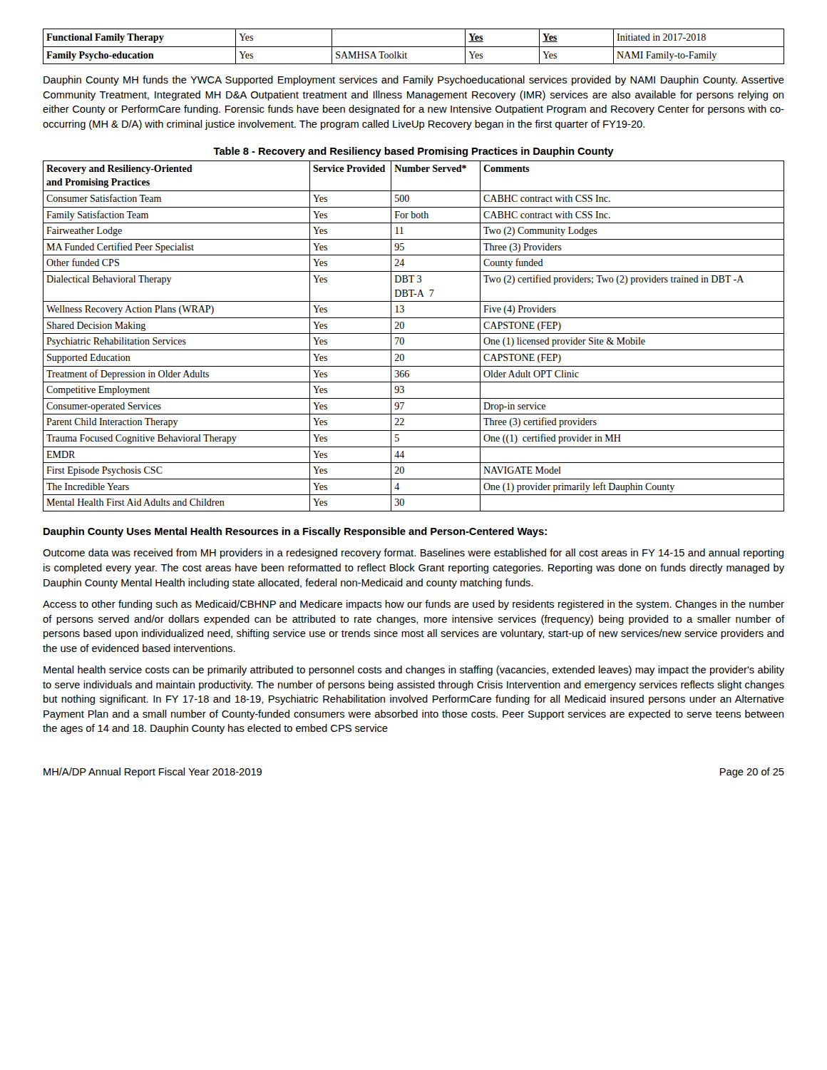| Functional Family Therapy | Yes | | Yes | Yes | Initiated in 2017-2018 |
| Family Psycho-education | Yes | SAMHSA Toolkit | Yes | Yes | NAMI Family-to-Family |
Dauphin County MH funds the YWCA Supported Employment services and Family Psychoeducational services provided by NAMI Dauphin County. Assertive Community Treatment, Integrated MH D&A Outpatient treatment and Illness Management Recovery (IMR) services are also available for persons relying on either County or PerformCare funding. Forensic funds have been designated for a new Intensive Outpatient Program and Recovery Center for persons with co-occurring (MH & D/A) with criminal justice involvement. The program called LiveUp Recovery began in the first quarter of FY19-20.
Table 8 - Recovery and Resiliency based Promising Practices in Dauphin County
| Recovery and Resiliency-Oriented and Promising Practices | Service Provided | Number Served* | Comments |
| --- | --- | --- | --- |
| Consumer Satisfaction Team | Yes | 500 | CABHC contract with CSS Inc. |
| Family Satisfaction Team | Yes | For both | CABHC contract with CSS Inc. |
| Fairweather Lodge | Yes | 11 | Two (2) Community Lodges |
| MA Funded Certified Peer Specialist | Yes | 95 | Three (3) Providers |
| Other funded CPS | Yes | 24 | County funded |
| Dialectical Behavioral Therapy | Yes | DBT 3 DBT-A 7 | Two (2) certified providers; Two (2) providers trained in DBT -A |
| Wellness Recovery Action Plans (WRAP) | Yes | 13 | Five (4) Providers |
| Shared Decision Making | Yes | 20 | CAPSTONE (FEP) |
| Psychiatric Rehabilitation Services | Yes | 70 | One (1) licensed provider Site & Mobile |
| Supported Education | Yes | 20 | CAPSTONE (FEP) |
| Treatment of Depression in Older Adults | Yes | 366 | Older Adult OPT Clinic |
| Competitive Employment | Yes | 93 | |
| Consumer-operated Services | Yes | 97 | Drop-in service |
| Parent Child Interaction Therapy | Yes | 22 | Three (3) certified providers |
| Trauma Focused Cognitive Behavioral Therapy | Yes | 5 | One ((1) certified provider in MH |
| EMDR | Yes | 44 | |
| First Episode Psychosis CSC | Yes | 20 | NAVIGATE Model |
| The Incredible Years | Yes | 4 | One (1) provider primarily left Dauphin County |
| Mental Health First Aid Adults and Children | Yes | 30 | |
Dauphin County Uses Mental Health Resources in a Fiscally Responsible and Person-Centered Ways:
Outcome data was received from MH providers in a redesigned recovery format. Baselines were established for all cost areas in FY 14-15 and annual reporting is completed every year. The cost areas have been reformatted to reflect Block Grant reporting categories. Reporting was done on funds directly managed by Dauphin County Mental Health including state allocated, federal non-Medicaid and county matching funds.
Access to other funding such as Medicaid/CBHNP and Medicare impacts how our funds are used by residents registered in the system. Changes in the number of persons served and/or dollars expended can be attributed to rate changes, more intensive services (frequency) being provided to a smaller number of persons based upon individualized need, shifting service use or trends since most all services are voluntary, start-up of new services/new service providers and the use of evidenced based interventions.
Mental health service costs can be primarily attributed to personnel costs and changes in staffing (vacancies, extended leaves) may impact the provider's ability to serve individuals and maintain productivity. The number of persons being assisted through Crisis Intervention and emergency services reflects slight changes but nothing significant. In FY 17-18 and 18-19, Psychiatric Rehabilitation involved PerformCare funding for all Medicaid insured persons under an Alternative Payment Plan and a small number of County-funded consumers were absorbed into those costs. Peer Support services are expected to serve teens between the ages of 14 and 18. Dauphin County has elected to embed CPS service
MH/A/DP Annual Report Fiscal Year 2018-2019 Page 20 of 25